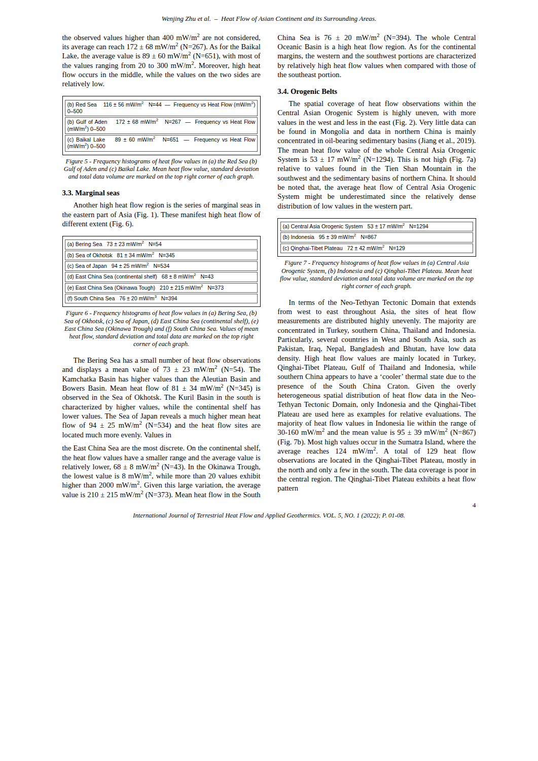Wenjing Zhu et al. – Heat Flow of Asian Continent and its Surrounding Areas.
the observed values higher than 400 mW/m2 are not considered, its average can reach 172 ± 68 mW/m2 (N=267). As for the Baikal Lake, the average value is 89 ± 60 mW/m2 (N=651), with most of the values ranging from 20 to 300 mW/m2. Moreover, high heat flow occurs in the middle, while the values on the two sides are relatively low.
(b) Red Sea 116 ± 56 mW/m2 N=44 — Frequency vs Heat Flow (mW/m2) 0–500
(b) Gulf of Aden 172 ± 68 mW/m2 N=267 — Frequency vs Heat Flow (mW/m2) 0–500
(c) Baikal Lake 89 ± 60 mW/m2 N=651 — Frequency vs Heat Flow (mW/m2) 0–500
Figure 5 - Frequency histograms of heat flow values in (a) the Red Sea (b) Gulf of Aden and (c) Baikal Lake. Mean heat flow value, standard deviation and total data volume are marked on the top right corner of each graph.
3.3. Marginal seas
Another high heat flow region is the series of marginal seas in the eastern part of Asia (Fig. 1). These manifest high heat flow of different extent (Fig. 6).
(a) Bering Sea 73 ± 23 mW/m2 N=54
(b) Sea of Okhotsk 81 ± 34 mW/m2 N=345
(c) Sea of Japan 94 ± 25 mW/m2 N=534
(d) East China Sea (continental shelf) 68 ± 8 mW/m2 N=43
(e) East China Sea (Okinawa Tough) 210 ± 215 mW/m2 N=373
(f) South China Sea 76 ± 20 mW/m3 N=394
Figure 6 - Frequency histograms of heat flow values in (a) Bering Sea, (b) Sea of Okhotsk, (c) Sea of Japan, (d) East China Sea (continental shelf), (e) East China Sea (Okinawa Trough) and (f) South China Sea. Values of mean heat flow, standard deviation and total data are marked on the top right corner of each graph.
The Bering Sea has a small number of heat flow observations and displays a mean value of 73 ± 23 mW/m2 (N=54). The Kamchatka Basin has higher values than the Aleutian Basin and Bowers Basin. Mean heat flow of 81 ± 34 mW/m2 (N=345) is observed in the Sea of Okhotsk. The Kuril Basin in the south is characterized by higher values, while the continental shelf has lower values. The Sea of Japan reveals a much higher mean heat flow of 94 ± 25 mW/m2 (N=534) and the heat flow sites are located much more evenly. Values in
the East China Sea are the most discrete. On the continental shelf, the heat flow values have a smaller range and the average value is relatively lower, 68 ± 8 mW/m2 (N=43). In the Okinawa Trough, the lowest value is 8 mW/m2, while more than 20 values exhibit higher than 2000 mW/m2. Given this large variation, the average value is 210 ± 215 mW/m2 (N=373). Mean heat flow in the South China Sea is 76 ± 20 mW/m2 (N=394). The whole Central Oceanic Basin is a high heat flow region. As for the continental margins, the western and the southwest portions are characterized by relatively high heat flow values when compared with those of the southeast portion.
3.4. Orogenic Belts
The spatial coverage of heat flow observations within the Central Asian Orogenic System is highly uneven, with more values in the west and less in the east (Fig. 2). Very little data can be found in Mongolia and data in northern China is mainly concentrated in oil-bearing sedimentary basins (Jiang et al., 2019). The mean heat flow value of the whole Central Asia Orogenic System is 53 ± 17 mW/m2 (N=1294). This is not high (Fig. 7a) relative to values found in the Tien Shan Mountain in the southwest and the sedimentary basins of northern China. It should be noted that, the average heat flow of Central Asia Orogenic System might be underestimated since the relatively dense distribution of low values in the western part.
(a) Central Asia Orogenic System 53 ± 17 mW/m2 N=1294
(b) Indonesia 95 ± 39 mW/m2 N=867
(c) Qinghai-Tibet Plateau 72 ± 42 mW/m2 N=129
Figure 7 - Frequency histograms of heat flow values in (a) Central Asia Orogenic System, (b) Indonesia and (c) Qinghai-Tibet Plateau. Mean heat flow value, standard deviation and total data volume are marked on the top right corner of each graph.
In terms of the Neo-Tethyan Tectonic Domain that extends from west to east throughout Asia, the sites of heat flow measurements are distributed highly unevenly. The majority are concentrated in Turkey, southern China, Thailand and Indonesia. Particularly, several countries in West and South Asia, such as Pakistan, Iraq, Nepal, Bangladesh and Bhutan, have low data density. High heat flow values are mainly located in Turkey, Qinghai-Tibet Plateau, Gulf of Thailand and Indonesia, while southern China appears to have a ‘cooler’ thermal state due to the presence of the South China Craton. Given the overly heterogeneous spatial distribution of heat flow data in the Neo-Tethyan Tectonic Domain, only Indonesia and the Qinghai-Tibet Plateau are used here as examples for relative evaluations. The majority of heat flow values in Indonesia lie within the range of 30-160 mW/m2 and the mean value is 95 ± 39 mW/m2 (N=867) (Fig. 7b). Most high values occur in the Sumatra Island, where the average reaches 124 mW/m2. A total of 129 heat flow observations are located in the Qinghai-Tibet Plateau, mostly in the north and only a few in the south. The data coverage is poor in the central region. The Qinghai-Tibet Plateau exhibits a heat flow pattern
4 International Journal of Terrestrial Heat Flow and Applied Geothermics. VOL. 5, NO. 1 (2022); P. 01-08.